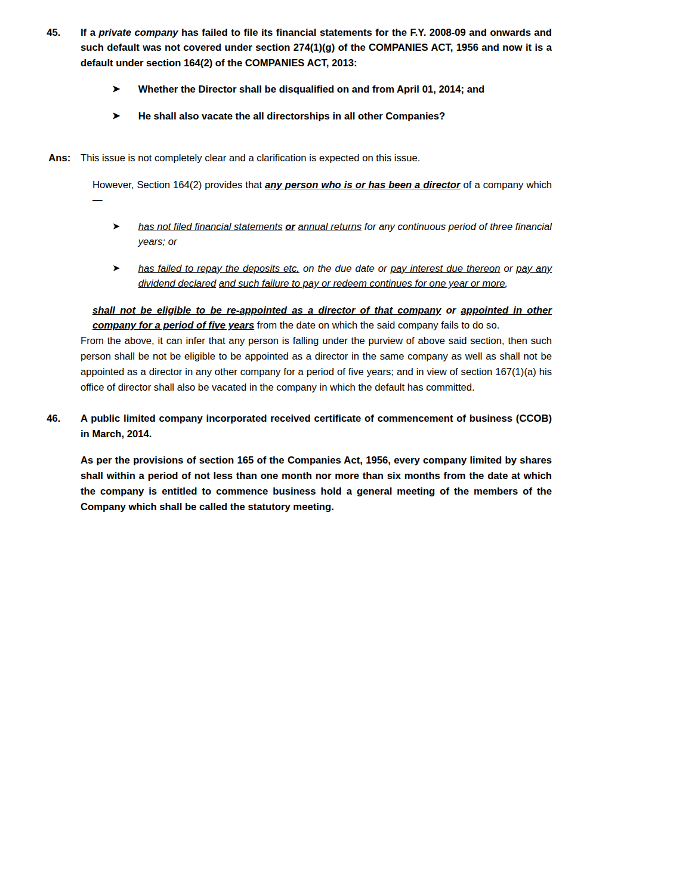45.
If a private company has failed to file its financial statements for the F.Y. 2008-09 and onwards and such default was not covered under section 274(1)(g) of the COMPANIES ACT, 1956 and now it is a default under section 164(2) of the COMPANIES ACT, 2013:
Whether the Director shall be disqualified on and from April 01, 2014; and
He shall also vacate the all directorships in all other Companies?
Ans:
This issue is not completely clear and a clarification is expected on this issue.
However, Section 164(2) provides that any person who is or has been a director of a company which—
has not filed financial statements or annual returns for any continuous period of three financial years; or
has failed to repay the deposits etc. on the due date or pay interest due thereon or pay any dividend declared and such failure to pay or redeem continues for one year or more,
shall not be eligible to be re-appointed as a director of that company or appointed in other company for a period of five years from the date on which the said company fails to do so.
From the above, it can infer that any person is falling under the purview of above said section, then such person shall be not be eligible to be appointed as a director in the same company as well as shall not be appointed as a director in any other company for a period of five years; and in view of section 167(1)(a) his office of director shall also be vacated in the company in which the default has committed.
46.
A public limited company incorporated received certificate of commencement of business (CCOB) in March, 2014.
As per the provisions of section 165 of the Companies Act, 1956, every company limited by shares shall within a period of not less than one month nor more than six months from the date at which the company is entitled to commence business hold a general meeting of the members of the Company which shall be called the statutory meeting.